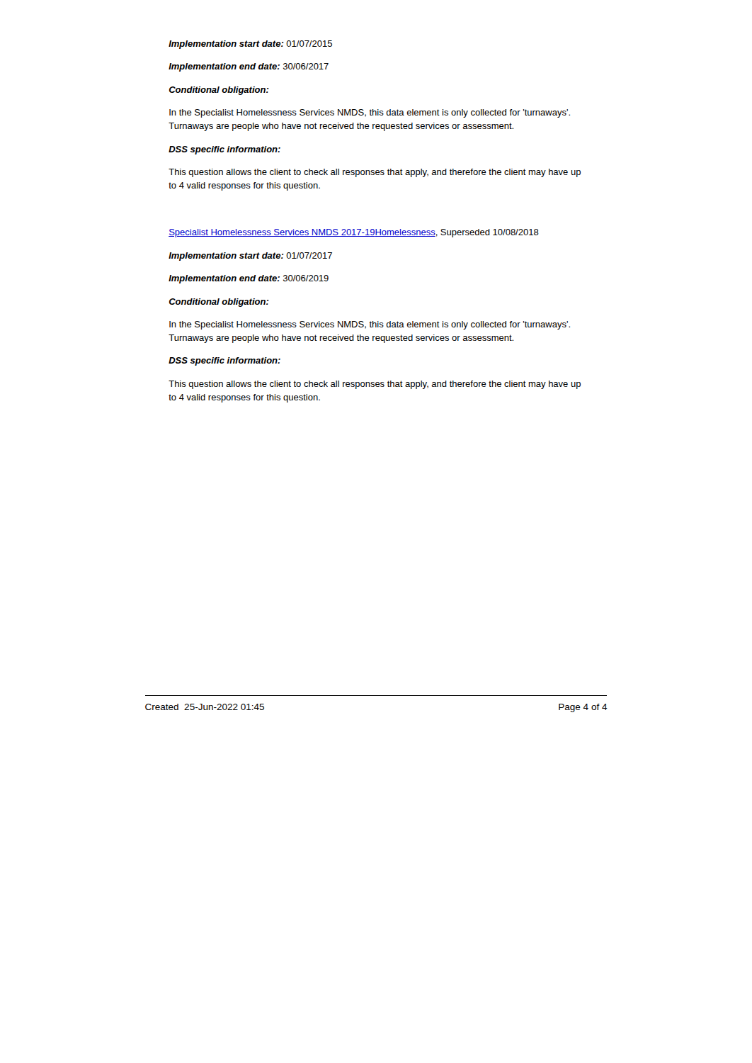Implementation start date: 01/07/2015
Implementation end date: 30/06/2017
Conditional obligation:
In the Specialist Homelessness Services NMDS, this data element is only collected for 'turnaways'. Turnaways are people who have not received the requested services or assessment.
DSS specific information:
This question allows the client to check all responses that apply, and therefore the client may have up to 4 valid responses for this question.
Specialist Homelessness Services NMDS 2017-19 Homelessness, Superseded 10/08/2018
Implementation start date: 01/07/2017
Implementation end date: 30/06/2019
Conditional obligation:
In the Specialist Homelessness Services NMDS, this data element is only collected for 'turnaways'. Turnaways are people who have not received the requested services or assessment.
DSS specific information:
This question allows the client to check all responses that apply, and therefore the client may have up to 4 valid responses for this question.
Created 25-Jun-2022 01:45
Page 4 of 4